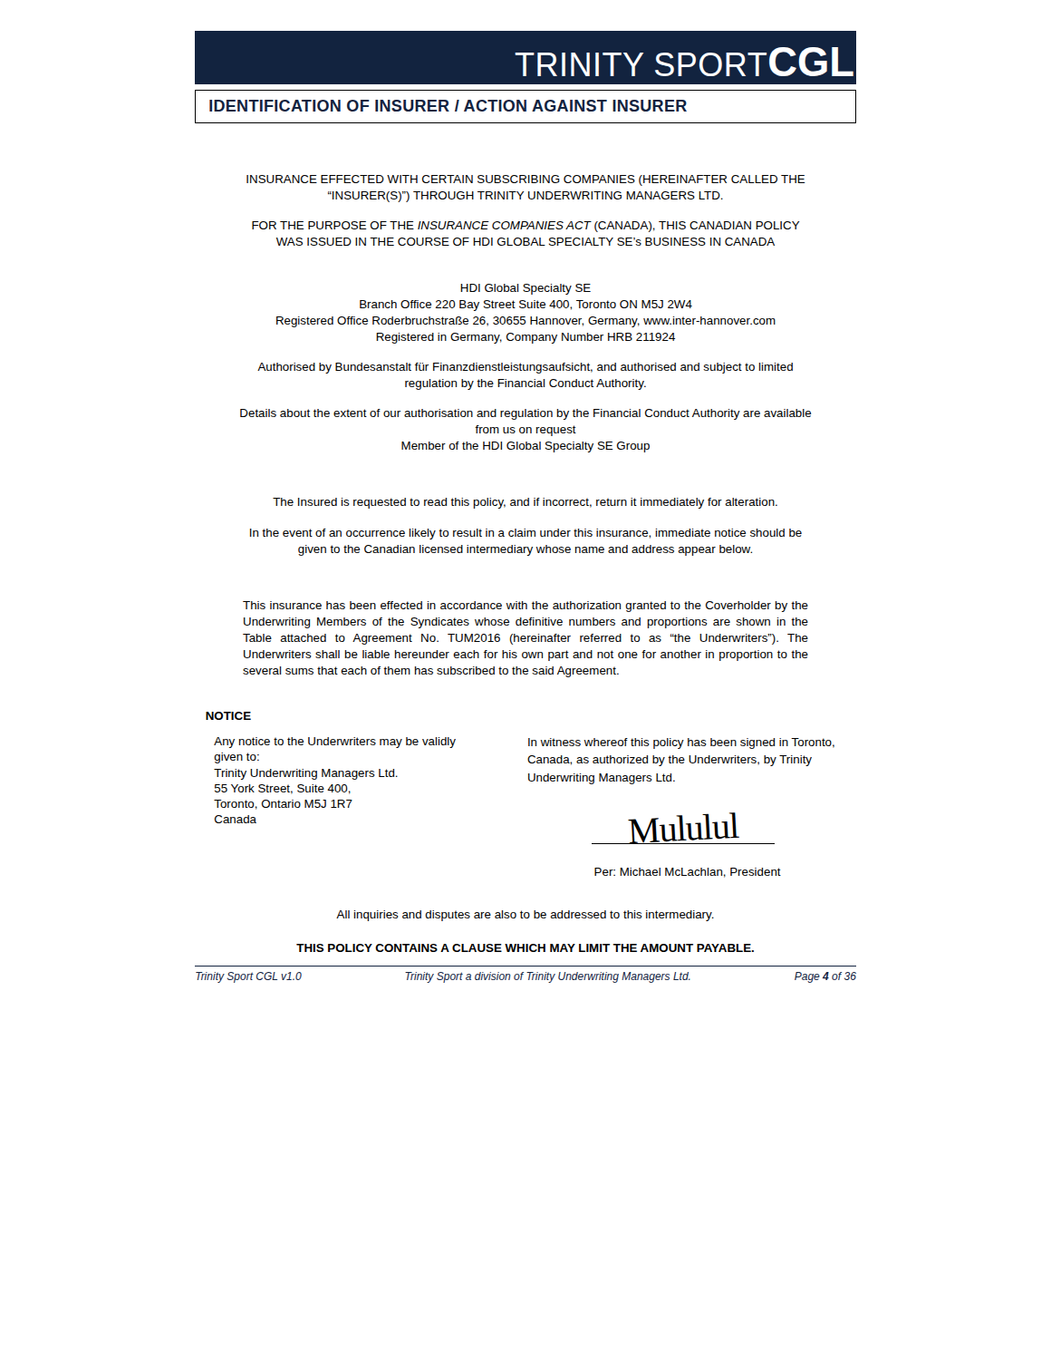TRINITY SPORTCGL
IDENTIFICATION OF INSURER / ACTION AGAINST INSURER
INSURANCE EFFECTED WITH CERTAIN SUBSCRIBING COMPANIES (HEREINAFTER CALLED THE “INSURER(S)”) THROUGH TRINITY UNDERWRITING MANAGERS LTD.
FOR THE PURPOSE OF THE INSURANCE COMPANIES ACT (CANADA), THIS CANADIAN POLICY WAS ISSUED IN THE COURSE OF HDI GLOBAL SPECIALTY SE’s BUSINESS IN CANADA
HDI Global Specialty SE
Branch Office 220 Bay Street Suite 400, Toronto ON M5J 2W4
Registered Office Roderbruchstraße 26, 30655 Hannover, Germany, www.inter-hannover.com
Registered in Germany, Company Number HRB 211924
Authorised by Bundesanstalt für Finanzdienstleistungsaufsicht, and authorised and subject to limited regulation by the Financial Conduct Authority.
Details about the extent of our authorisation and regulation by the Financial Conduct Authority are available from us on request
Member of the HDI Global Specialty SE Group
The Insured is requested to read this policy, and if incorrect, return it immediately for alteration.
In the event of an occurrence likely to result in a claim under this insurance, immediate notice should be given to the Canadian licensed intermediary whose name and address appear below.
This insurance has been effected in accordance with the authorization granted to the Coverholder by the Underwriting Members of the Syndicates whose definitive numbers and proportions are shown in the Table attached to Agreement No. TUM2016 (hereinafter referred to as “the Underwriters”). The Underwriters shall be liable hereunder each for his own part and not one for another in proportion to the several sums that each of them has subscribed to the said Agreement.
NOTICE
Any notice to the Underwriters may be validly given to:
Trinity Underwriting Managers Ltd.
55 York Street, Suite 400,
Toronto, Ontario M5J 1R7
Canada
In witness whereof this policy has been signed in Toronto, Canada, as authorized by the Underwriters, by Trinity Underwriting Managers Ltd.
Mululul
Per: Michael McLachlan, President
All inquiries and disputes are also to be addressed to this intermediary.
THIS POLICY CONTAINS A CLAUSE WHICH MAY LIMIT THE AMOUNT PAYABLE.
Trinity Sport CGL v1.0
Trinity Sport a division of Trinity Underwriting Managers Ltd.
Page 4 of 36